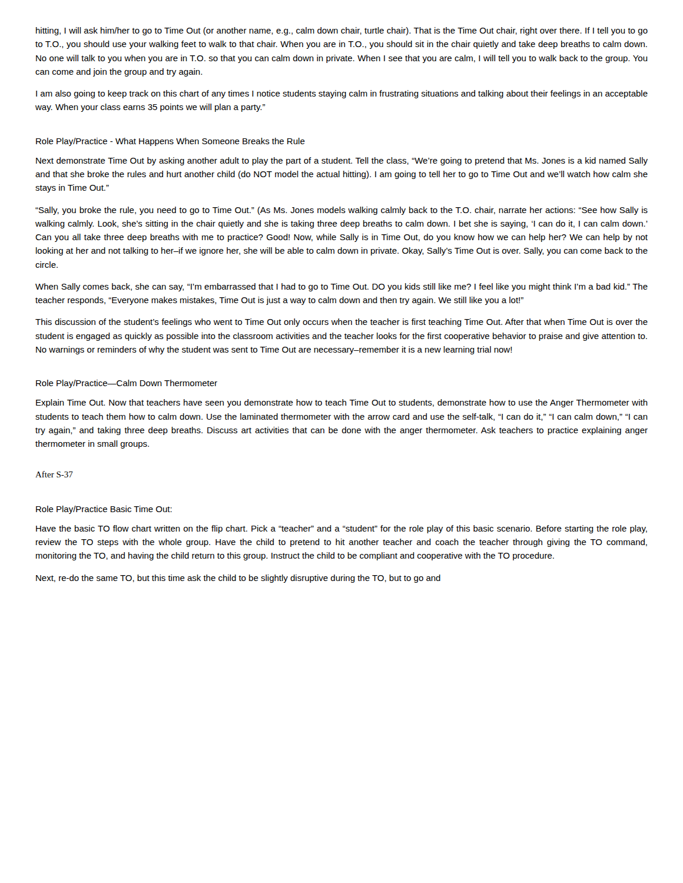hitting, I will ask him/her to go to Time Out (or another name, e.g., calm down chair, turtle chair). That is the Time Out chair, right over there. If I tell you to go to T.O., you should use your walking feet to walk to that chair. When you are in T.O., you should sit in the chair quietly and take deep breaths to calm down. No one will talk to you when you are in T.O. so that you can calm down in private. When I see that you are calm, I will tell you to walk back to the group. You can come and join the group and try again.
I am also going to keep track on this chart of any times I notice students staying calm in frustrating situations and talking about their feelings in an acceptable way. When your class earns 35 points we will plan a party.”
Role Play/Practice - What Happens When Someone Breaks the Rule
Next demonstrate Time Out by asking another adult to play the part of a student. Tell the class, “We’re going to pretend that Ms. Jones is a kid named Sally and that she broke the rules and hurt another child (do NOT model the actual hitting). I am going to tell her to go to Time Out and we’ll watch how calm she stays in Time Out.”
“Sally, you broke the rule, you need to go to Time Out.” (As Ms. Jones models walking calmly back to the T.O. chair, narrate her actions: “See how Sally is walking calmly. Look, she’s sitting in the chair quietly and she is taking three deep breaths to calm down. I bet she is saying, ‘I can do it, I can calm down.’ Can you all take three deep breaths with me to practice? Good! Now, while Sally is in Time Out, do you know how we can help her? We can help by not looking at her and not talking to her–if we ignore her, she will be able to calm down in private. Okay, Sally’s Time Out is over. Sally, you can come back to the circle.
When Sally comes back, she can say, “I’m embarrassed that I had to go to Time Out. DO you kids still like me? I feel like you might think I’m a bad kid.” The teacher responds, “Everyone makes mistakes, Time Out is just a way to calm down and then try again. We still like you a lot!”
This discussion of the student’s feelings who went to Time Out only occurs when the teacher is first teaching Time Out. After that when Time Out is over the student is engaged as quickly as possible into the classroom activities and the teacher looks for the first cooperative behavior to praise and give attention to. No warnings or reminders of why the student was sent to Time Out are necessary–remember it is a new learning trial now!
Role Play/Practice—Calm Down Thermometer
Explain Time Out. Now that teachers have seen you demonstrate how to teach Time Out to students, demonstrate how to use the Anger Thermometer with students to teach them how to calm down. Use the laminated thermometer with the arrow card and use the self-talk, “I can do it,” “I can calm down,” “I can try again,” and taking three deep breaths. Discuss art activities that can be done with the anger thermometer. Ask teachers to practice explaining anger thermometer in small groups.
After S-37
Role Play/Practice Basic Time Out:
Have the basic TO flow chart written on the flip chart. Pick a “teacher” and a “student” for the role play of this basic scenario. Before starting the role play, review the TO steps with the whole group. Have the child to pretend to hit another teacher and coach the teacher through giving the TO command, monitoring the TO, and having the child return to this group. Instruct the child to be compliant and cooperative with the TO procedure.
Next, re-do the same TO, but this time ask the child to be slightly disruptive during the TO, but to go and